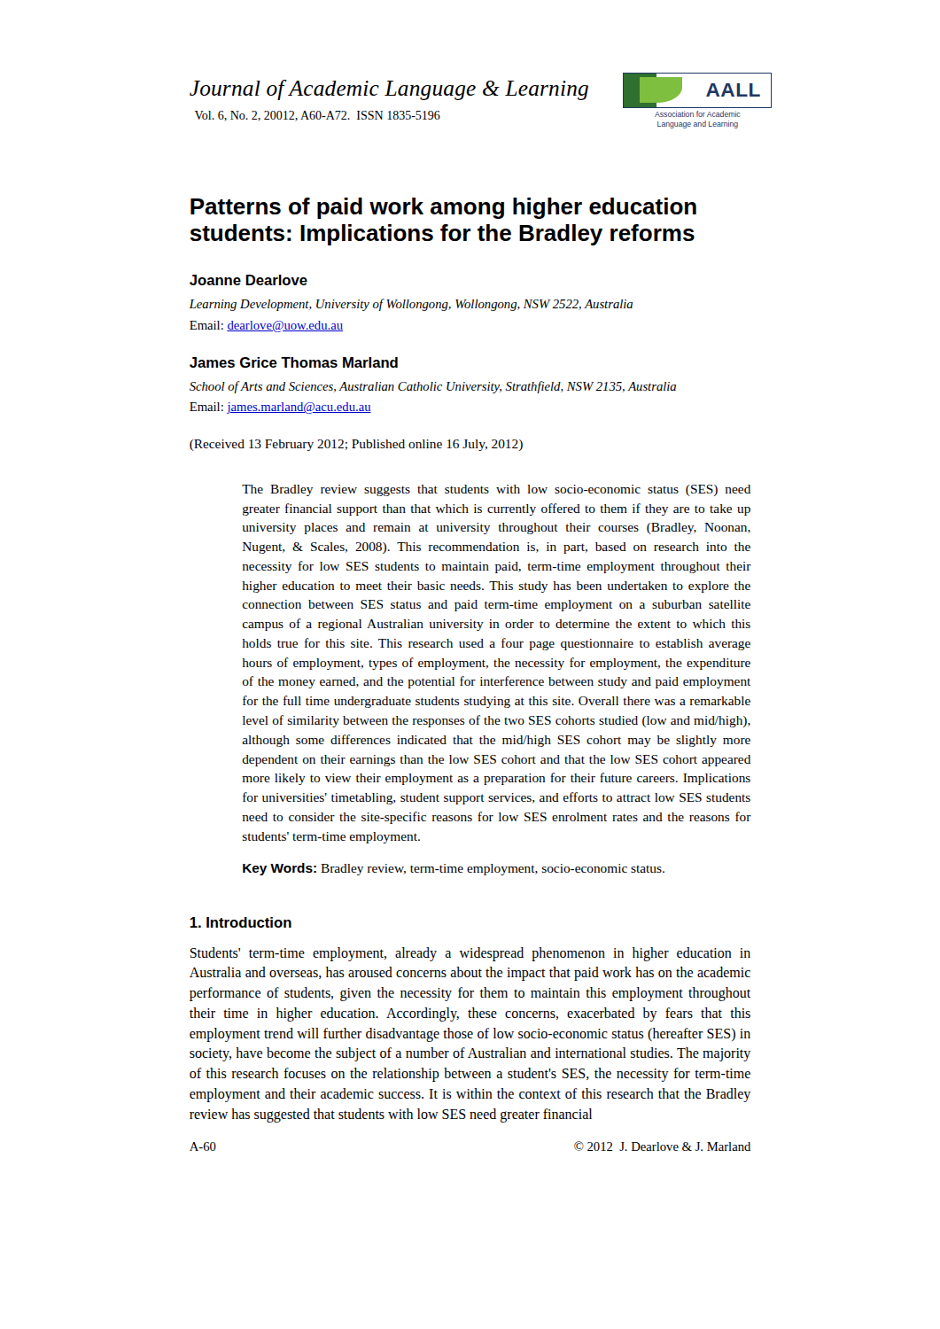Journal of Academic Language & Learning
Vol. 6, No. 2, 20012, A60-A72. ISSN 1835-5196
AALL
Association for Academic
Language and Learning
Patterns of paid work among higher education students: Implications for the Bradley reforms
Joanne Dearlove
Learning Development, University of Wollongong, Wollongong, NSW 2522, Australia
Email: dearlove@uow.edu.au
James Grice Thomas Marland
School of Arts and Sciences, Australian Catholic University, Strathfield, NSW 2135, Australia
Email: james.marland@acu.edu.au
(Received 13 February 2012; Published online 16 July, 2012)
The Bradley review suggests that students with low socio-economic status (SES) need greater financial support than that which is currently offered to them if they are to take up university places and remain at university throughout their courses (Bradley, Noonan, Nugent, & Scales, 2008). This recommendation is, in part, based on research into the necessity for low SES students to maintain paid, term-time employment throughout their higher education to meet their basic needs. This study has been undertaken to explore the connection between SES status and paid term-time employment on a suburban satellite campus of a regional Australian university in order to determine the extent to which this holds true for this site. This research used a four page questionnaire to establish average hours of employment, types of employment, the necessity for employment, the expenditure of the money earned, and the potential for interference between study and paid employment for the full time undergraduate students studying at this site. Overall there was a remarkable level of similarity between the responses of the two SES cohorts studied (low and mid/high), although some differences indicated that the mid/high SES cohort may be slightly more dependent on their earnings than the low SES cohort and that the low SES cohort appeared more likely to view their employment as a preparation for their future careers. Implications for universities' timetabling, student support services, and efforts to attract low SES students need to consider the site-specific reasons for low SES enrolment rates and the reasons for students' term-time employment.
Key Words: Bradley review, term-time employment, socio-economic status.
1. Introduction
Students' term-time employment, already a widespread phenomenon in higher education in Australia and overseas, has aroused concerns about the impact that paid work has on the academic performance of students, given the necessity for them to maintain this employment throughout their time in higher education. Accordingly, these concerns, exacerbated by fears that this employment trend will further disadvantage those of low socio-economic status (hereafter SES) in society, have become the subject of a number of Australian and international studies. The majority of this research focuses on the relationship between a student's SES, the necessity for term-time employment and their academic success. It is within the context of this research that the Bradley review has suggested that students with low SES need greater financial
A-60 © 2012 J. Dearlove & J. Marland